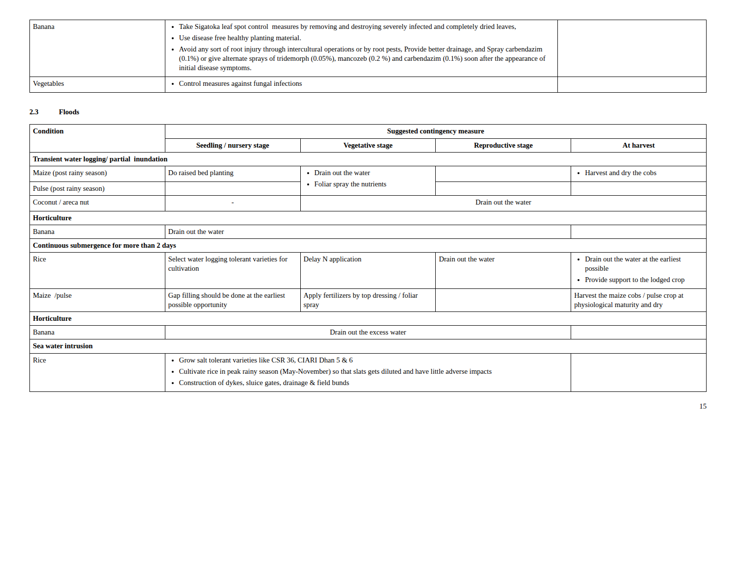| Banana | Take Sigatoka leaf spot control measures by removing and destroying severely infected and completely dried leaves, Use disease free healthy planting material. Avoid any sort of root injury through intercultural operations or by root pests, Provide better drainage, and Spray carbendazim (0.1%) or give alternate sprays of tridemorph (0.05%), mancozeb (0.2 %) and carbendazim (0.1%) soon after the appearance of initial disease symptoms. | |
| Vegetables | Control measures against fungal infections | |
2.3 Floods
| Condition | Suggested contingency measure |
| Seedling / nursery stage | Vegetative stage | Reproductive stage | At harvest |
| Transient water logging/ partial inundation |
| Maize (post rainy season) | Do raised bed planting | Drain out the water Foliar spray the nutrients | | Harvest and dry the cobs |
| Pulse (post rainy season) | | | |
| Coconut / areca nut | - | Drain out the water |
| Horticulture |
| Banana | Drain out the water | |
| Continuous submergence for more than 2 days |
| Rice | Select water logging tolerant varieties for cultivation | Delay N application | Drain out the water | Drain out the water at the earliest possible Provide support to the lodged crop |
| Maize /pulse | Gap filling should be done at the earliest possible opportunity | Apply fertilizers by top dressing / foliar spray | | Harvest the maize cobs / pulse crop at physiological maturity and dry |
| Horticulture |
| Banana | Drain out the excess water | |
| Sea water intrusion |
| Rice | Grow salt tolerant varieties like CSR 36, CIARI Dhan 5 & 6 Cultivate rice in peak rainy season (May-November) so that slats gets diluted and have little adverse impacts Construction of dykes, sluice gates, drainage & field bunds | |
15